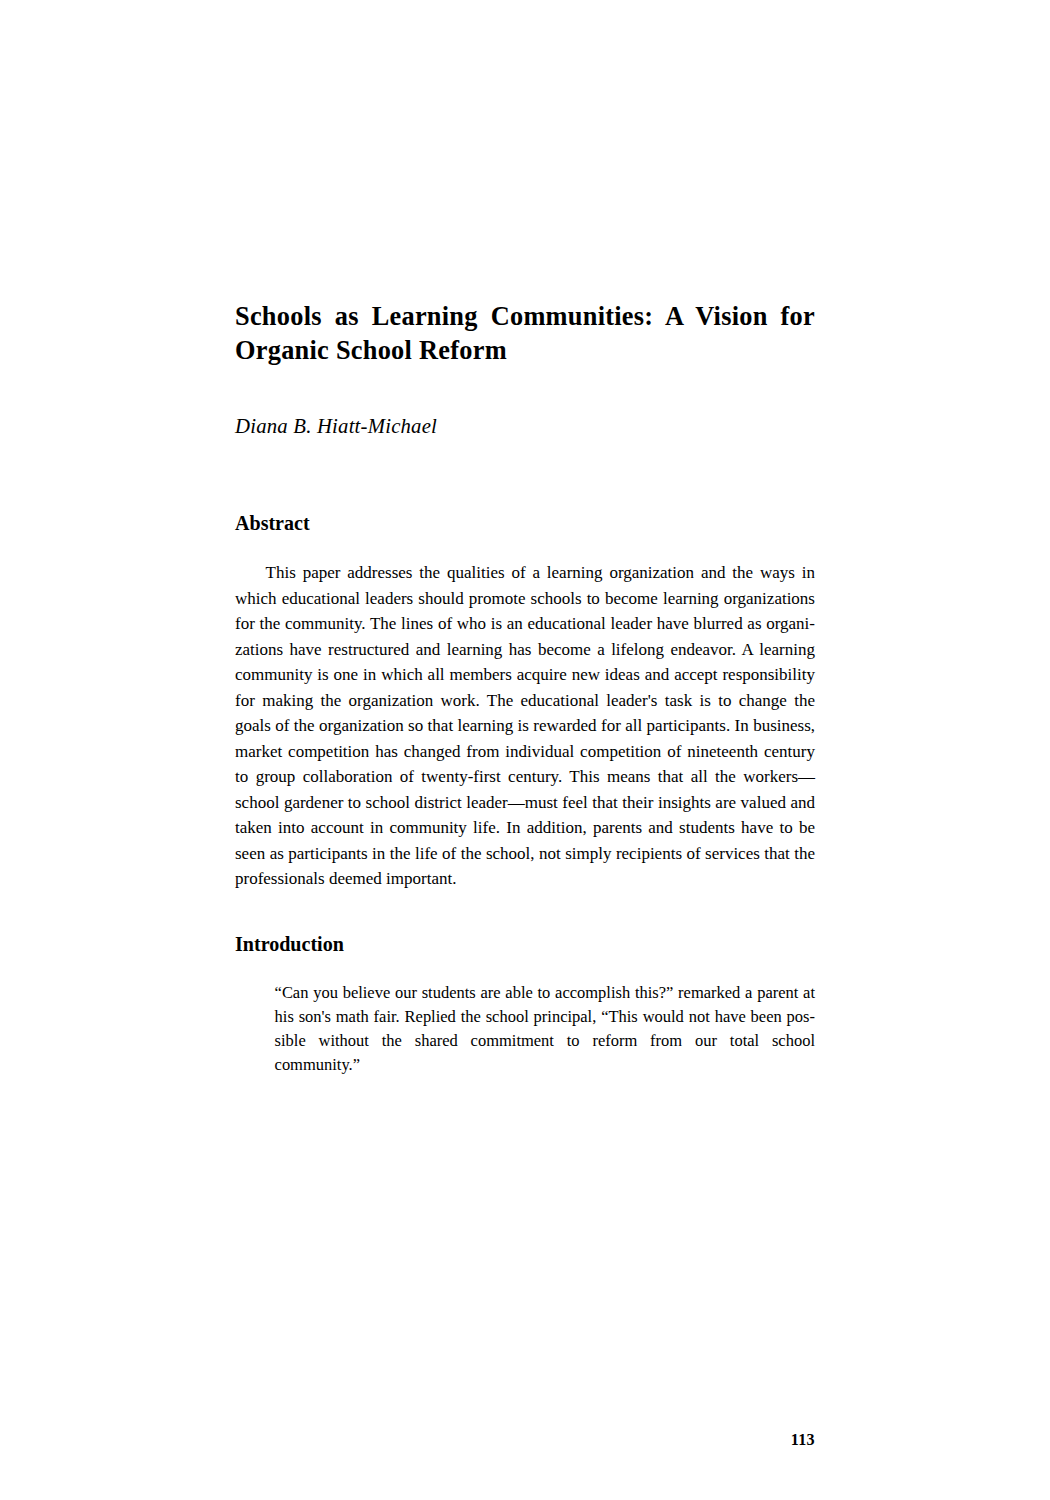Schools as Learning Communities: A Vision for Organic School Reform
Diana B. Hiatt-Michael
Abstract
This paper addresses the qualities of a learning organization and the ways in which educational leaders should promote schools to become learning organizations for the community. The lines of who is an educational leader have blurred as organizations have restructured and learning has become a lifelong endeavor. A learning community is one in which all members acquire new ideas and accept responsibility for making the organization work. The educational leader's task is to change the goals of the organization so that learning is rewarded for all participants. In business, market competition has changed from individual competition of nineteenth century to group collaboration of twenty-first century. This means that all the workers—school gardener to school district leader—must feel that their insights are valued and taken into account in community life. In addition, parents and students have to be seen as participants in the life of the school, not simply recipients of services that the professionals deemed important.
Introduction
“Can you believe our students are able to accomplish this?” remarked a parent at his son's math fair. Replied the school principal, “This would not have been possible without the shared commitment to reform from our total school community.”
113